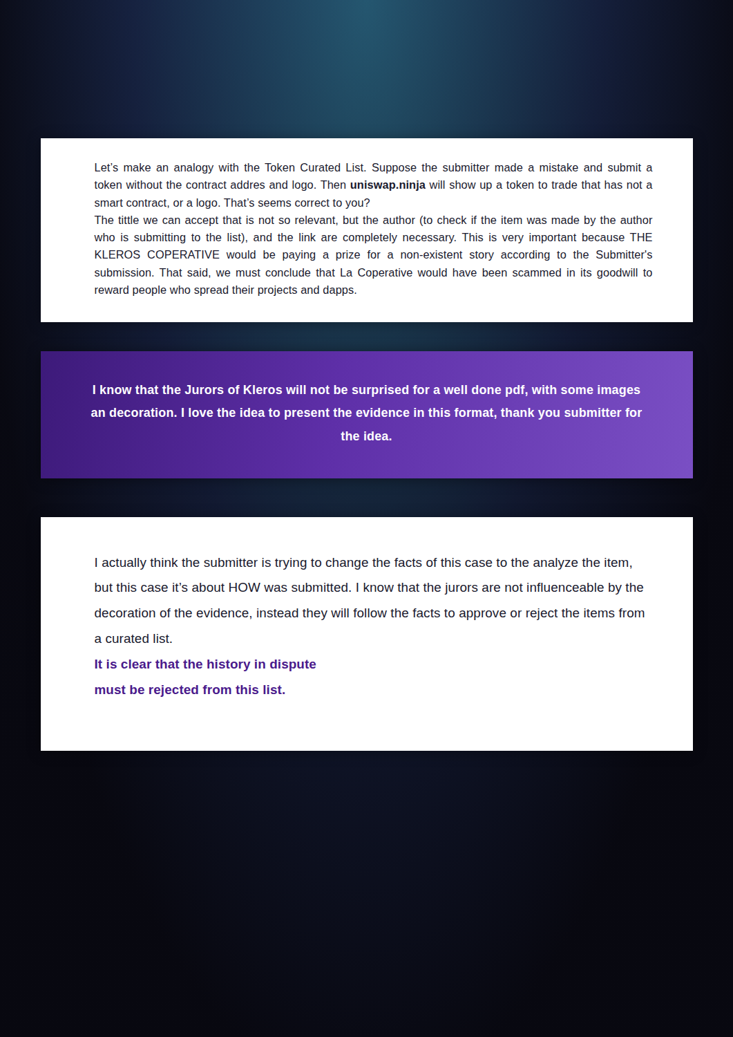Let’s make an analogy with the Token Curated List. Suppose the submitter made a mistake and submit a token without the contract addres and logo. Then uniswap.ninja will show up a token to trade that has not a smart contract, or a logo. That’s seems correct to you?
The tittle we can accept that is not so relevant, but the author (to check if the item was made by the author who is submitting to the list), and the link are completely necessary. This is very important because THE KLEROS COPERATIVE would be paying a prize for a non-existent story according to the Submitter's submission. That said, we must conclude that La Coperative would have been scammed in its goodwill to reward people who spread their projects and dapps.
I know that the Jurors of Kleros will not be surprised for a well done pdf, with some images an decoration. I love the idea to present the evidence in this format, thank you submitter for the idea.
I actually think the submitter is trying to change the facts of this case to the analyze the item, but this case it’s about HOW was submitted. I know that the jurors are not influenceable by the decoration of the evidence, instead they will follow the facts to approve or reject the items from a curated list.
It is clear that the history in dispute
must be rejected from this list.